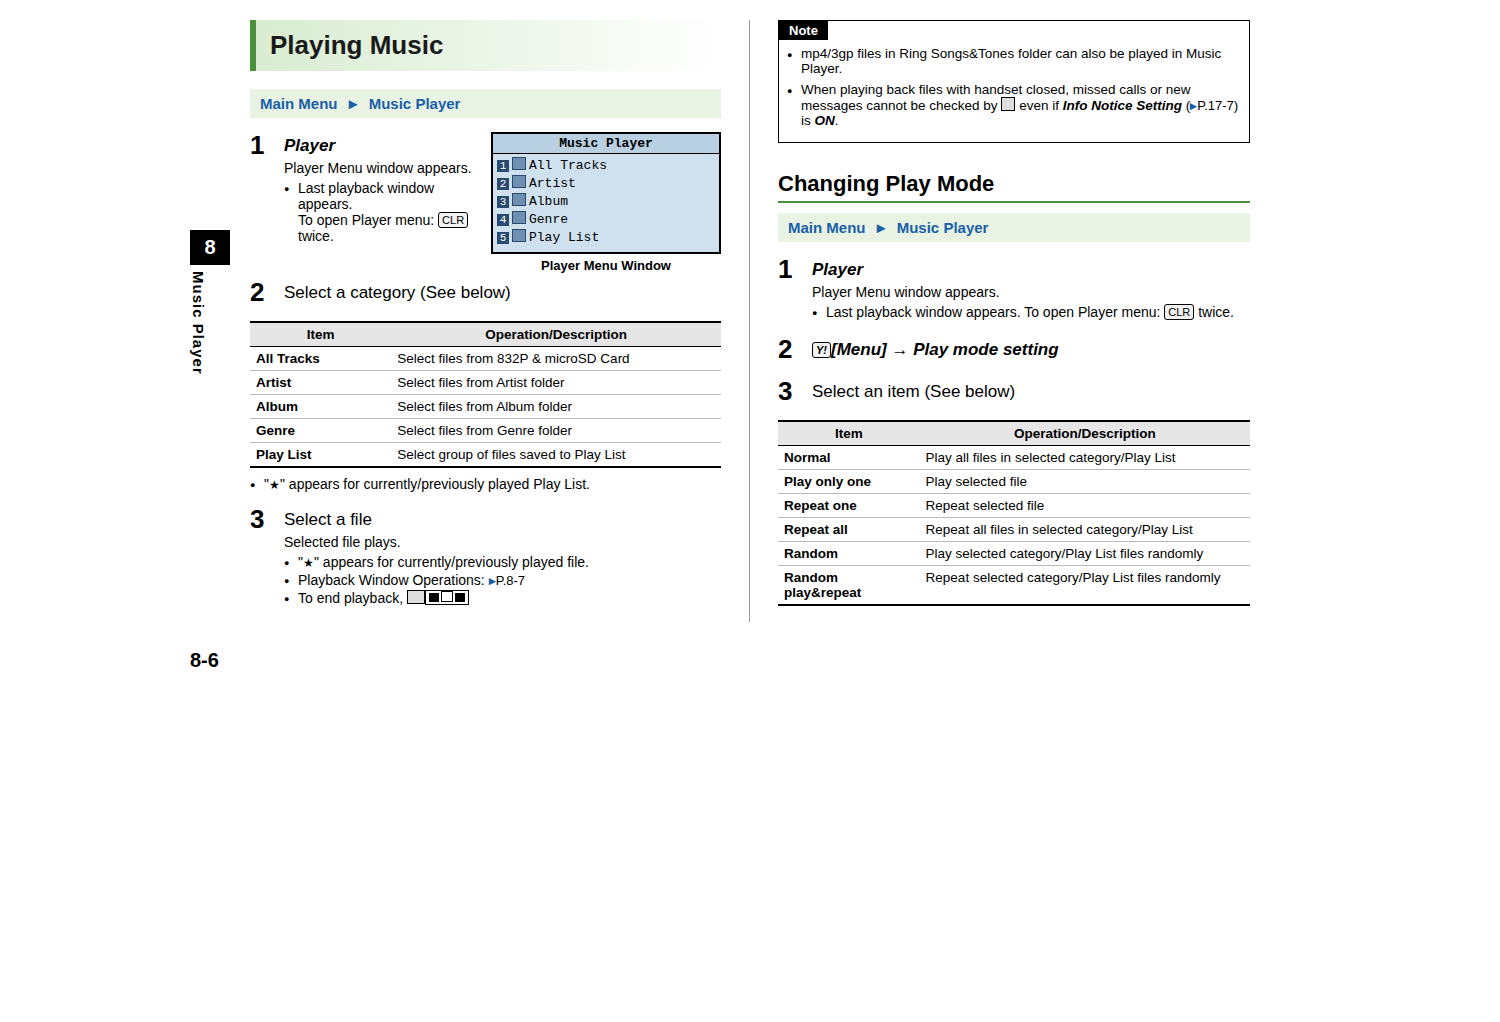8
Music Player
8-6
Playing Music
Main Menu ► Music Player
Music Player
1 All Tracks
2 Artist
3 Album
4 Genre
5 Play List
Player Menu Window
1
Player
Player Menu window appears.
Last playback window appears.
To open Player menu: CLR twice.
2
Select a category (See below)
| Item | Operation/Description |
| --- | --- |
| All Tracks | Select files from 832P & microSD Card |
| Artist | Select files from Artist folder |
| Album | Select files from Album folder |
| Genre | Select files from Genre folder |
| Play List | Select group of files saved to Play List |
"★" appears for currently/previously played Play List.
3
Select a file
Selected file plays.
"★" appears for currently/previously played file.
Playback Window Operations: ▸P.8-7
To end playback,
Note
mp4/3gp files in Ring Songs&Tones folder can also be played in Music Player.
When playing back files with handset closed, missed calls or new messages cannot be checked by even if Info Notice Setting (▸P.17-7) is ON.
Changing Play Mode
Main Menu ► Music Player
1
Player
Player Menu window appears.
Last playback window appears. To open Player menu: CLR twice.
2
Y![Menu] → Play mode setting
3
Select an item (See below)
| Item | Operation/Description |
| --- | --- |
| Normal | Play all files in selected category/Play List |
| Play only one | Play selected file |
| Repeat one | Repeat selected file |
| Repeat all | Repeat all files in selected category/Play List |
| Random | Play selected category/Play List files randomly |
| Random play&repeat | Repeat selected category/Play List files randomly |